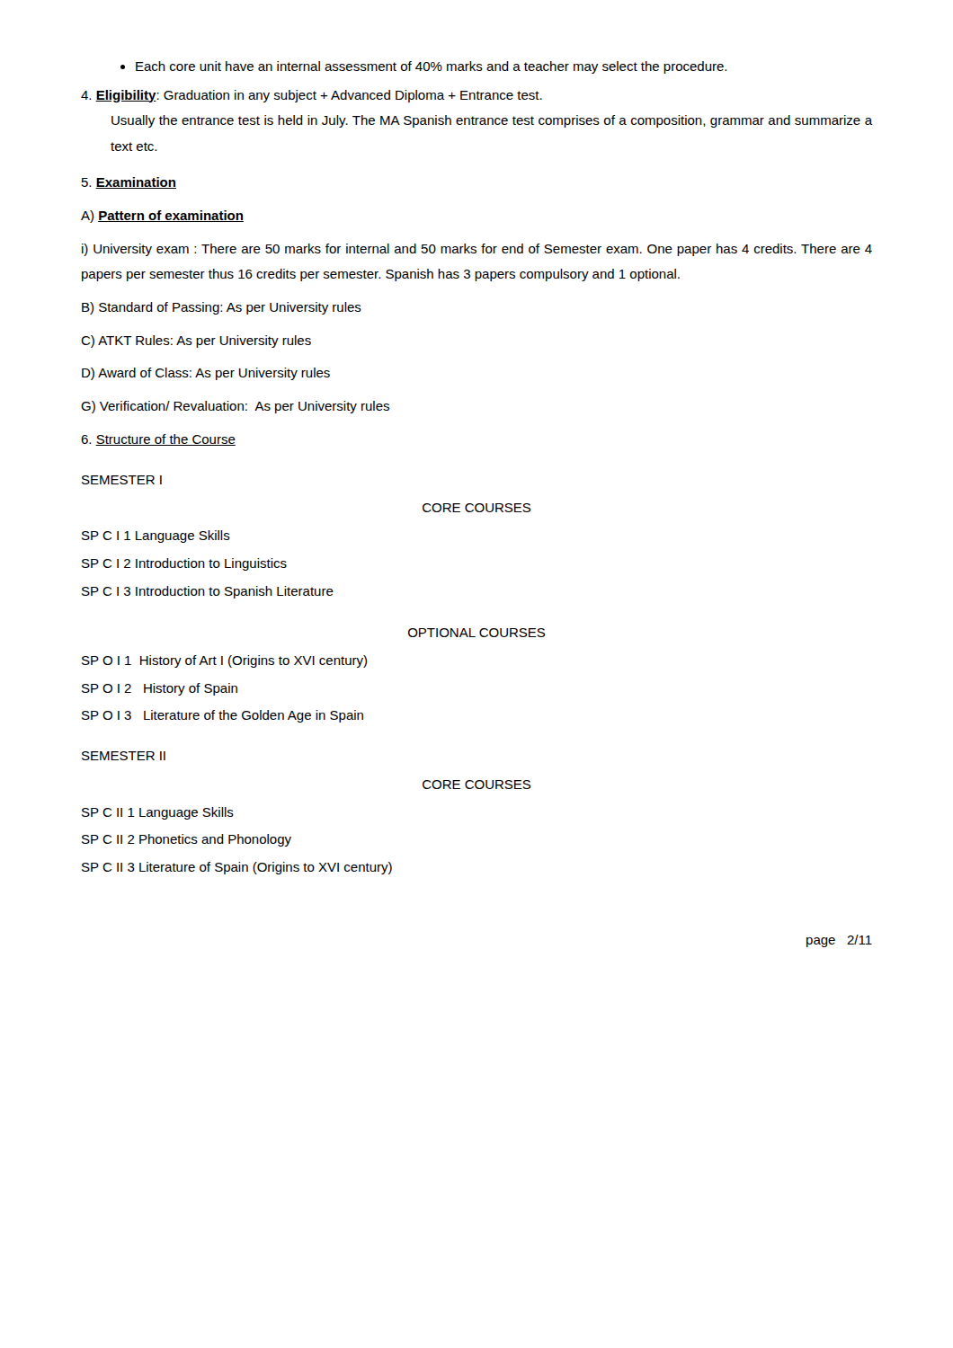Each core unit have an internal assessment of 40% marks and a teacher may select the procedure.
4. Eligibility: Graduation in any subject + Advanced Diploma + Entrance test. Usually the entrance test is held in July. The MA Spanish entrance test comprises of a composition, grammar and summarize a text etc.
5. Examination
A) Pattern of examination
i) University exam : There are 50 marks for internal and 50 marks for end of Semester exam. One paper has 4 credits. There are 4 papers per semester thus 16 credits per semester. Spanish has 3 papers compulsory and 1 optional.
B) Standard of Passing: As per University rules
C) ATKT Rules: As per University rules
D) Award of Class: As per University rules
G) Verification/ Revaluation: As per University rules
6. Structure of the Course
SEMESTER I
CORE COURSES
SP C I 1 Language Skills
SP C I 2 Introduction to Linguistics
SP C I 3 Introduction to Spanish Literature
OPTIONAL COURSES
SP O I 1 History of Art I (Origins to XVI century)
SP O I 2 History of Spain
SP O I 3 Literature of the Golden Age in Spain
SEMESTER II
CORE COURSES
SP C II 1 Language Skills
SP C II 2 Phonetics and Phonology
SP C II 3 Literature of Spain (Origins to XVI century)
page 2/11